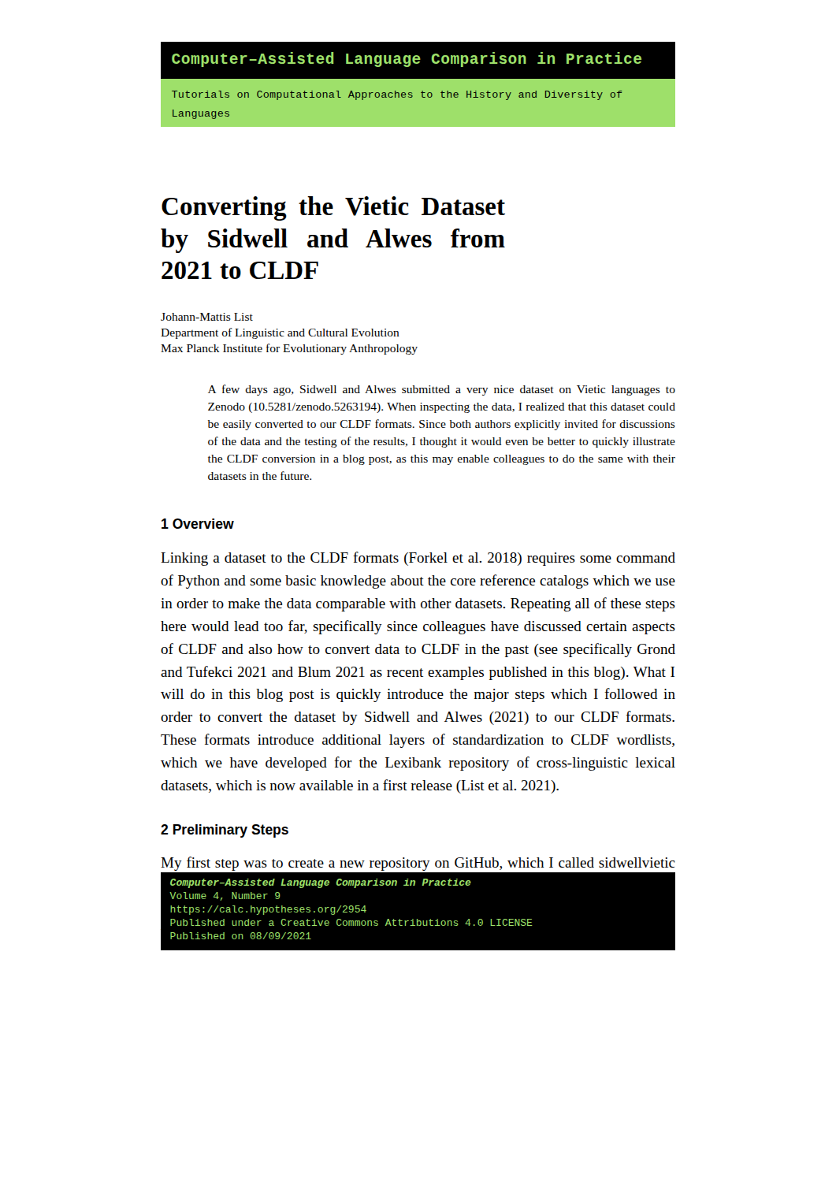Computer–Assisted Language Comparison in Practice
Tutorials on Computational Approaches to the History and Diversity of Languages
Converting the Vietic Dataset by Sidwell and Alwes from 2021 to CLDF
Johann-Mattis List
Department of Linguistic and Cultural Evolution
Max Planck Institute for Evolutionary Anthropology
A few days ago, Sidwell and Alwes submitted a very nice dataset on Vietic languages to Zenodo (10.5281/zenodo.5263194). When inspecting the data, I realized that this dataset could be easily converted to our CLDF formats. Since both authors explicitly invited for discussions of the data and the testing of the results, I thought it would even be better to quickly illustrate the CLDF conversion in a blog post, as this may enable colleagues to do the same with their datasets in the future.
1 Overview
Linking a dataset to the CLDF formats (Forkel et al. 2018) requires some command of Python and some basic knowledge about the core reference catalogs which we use in order to make the data comparable with other datasets. Repeating all of these steps here would lead too far, specifically since colleagues have discussed certain aspects of CLDF and also how to convert data to CLDF in the past (see specifically Grond and Tufekci 2021 and Blum 2021 as recent examples published in this blog). What I will do in this blog post is quickly introduce the major steps which I followed in order to convert the dataset by Sidwell and Alwes (2021) to our CLDF formats. These formats introduce additional layers of standardization to CLDF wordlists, which we have developed for the Lexibank repository of cross-linguistic lexical datasets, which is now available in a first release (List et al. 2021).
2 Preliminary Steps
My first step was to create a new repository on GitHub, which I called sidwellvietic and which was added to the lexibank organisation. In this repository, I added a couple of files. Raw data, consisting of the original data and the sources in BibTeX formats were
Computer–Assisted Language Comparison in Practice
Volume 4, Number 9
https://calc.hypotheses.org/2954
Published under a Creative Commons Attributions 4.0 LICENSE
Published on 08/09/2021